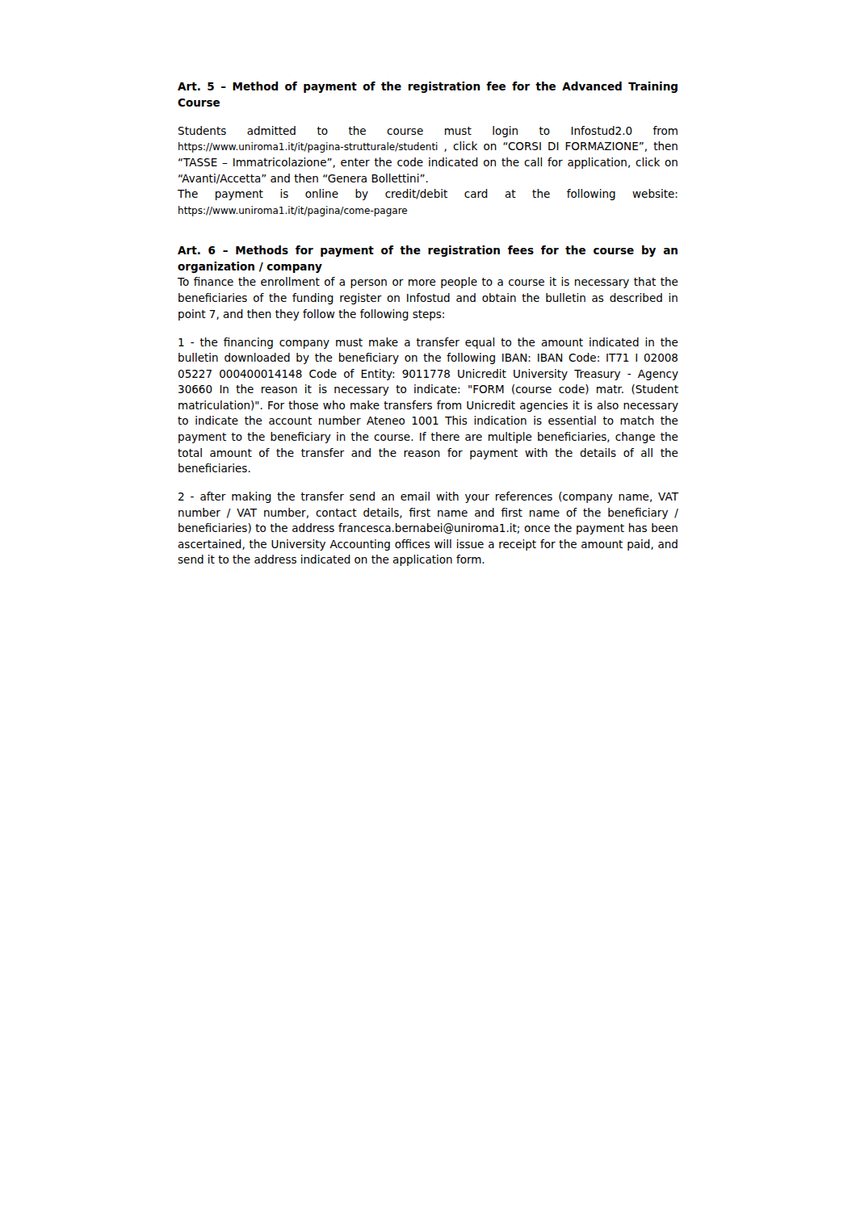Art. 5 – Method of payment of the registration fee for the Advanced Training Course
Students admitted to the course must login to Infostud2.0 from
https://www.uniroma1.it/it/pagina-strutturale/studenti , click on “CORSI DI FORMAZIONE”, then “TASSE – Immatricolazione”, enter the code indicated on the call for application, click on “Avanti/Accetta” and then “Genera Bollettini”.
The payment is online by credit/debit card at the following website:
https://www.uniroma1.it/it/pagina/come-pagare
Art. 6 – Methods for payment of the registration fees for the course by an organization / company
To finance the enrollment of a person or more people to a course it is necessary that the beneficiaries of the funding register on Infostud and obtain the bulletin as described in point 7, and then they follow the following steps:
1 - the financing company must make a transfer equal to the amount indicated in the bulletin downloaded by the beneficiary on the following IBAN: IBAN Code: IT71 I 02008 05227 000400014148 Code of Entity: 9011778 Unicredit University Treasury - Agency 30660 In the reason it is necessary to indicate: "FORM (course code) matr. (Student matriculation)". For those who make transfers from Unicredit agencies it is also necessary to indicate the account number Ateneo 1001 This indication is essential to match the payment to the beneficiary in the course. If there are multiple beneficiaries, change the total amount of the transfer and the reason for payment with the details of all the beneficiaries.
2 - after making the transfer send an email with your references (company name, VAT number / VAT number, contact details, first name and first name of the beneficiary / beneficiaries) to the address francesca.bernabei@uniroma1.it; once the payment has been ascertained, the University Accounting offices will issue a receipt for the amount paid, and send it to the address indicated on the application form.